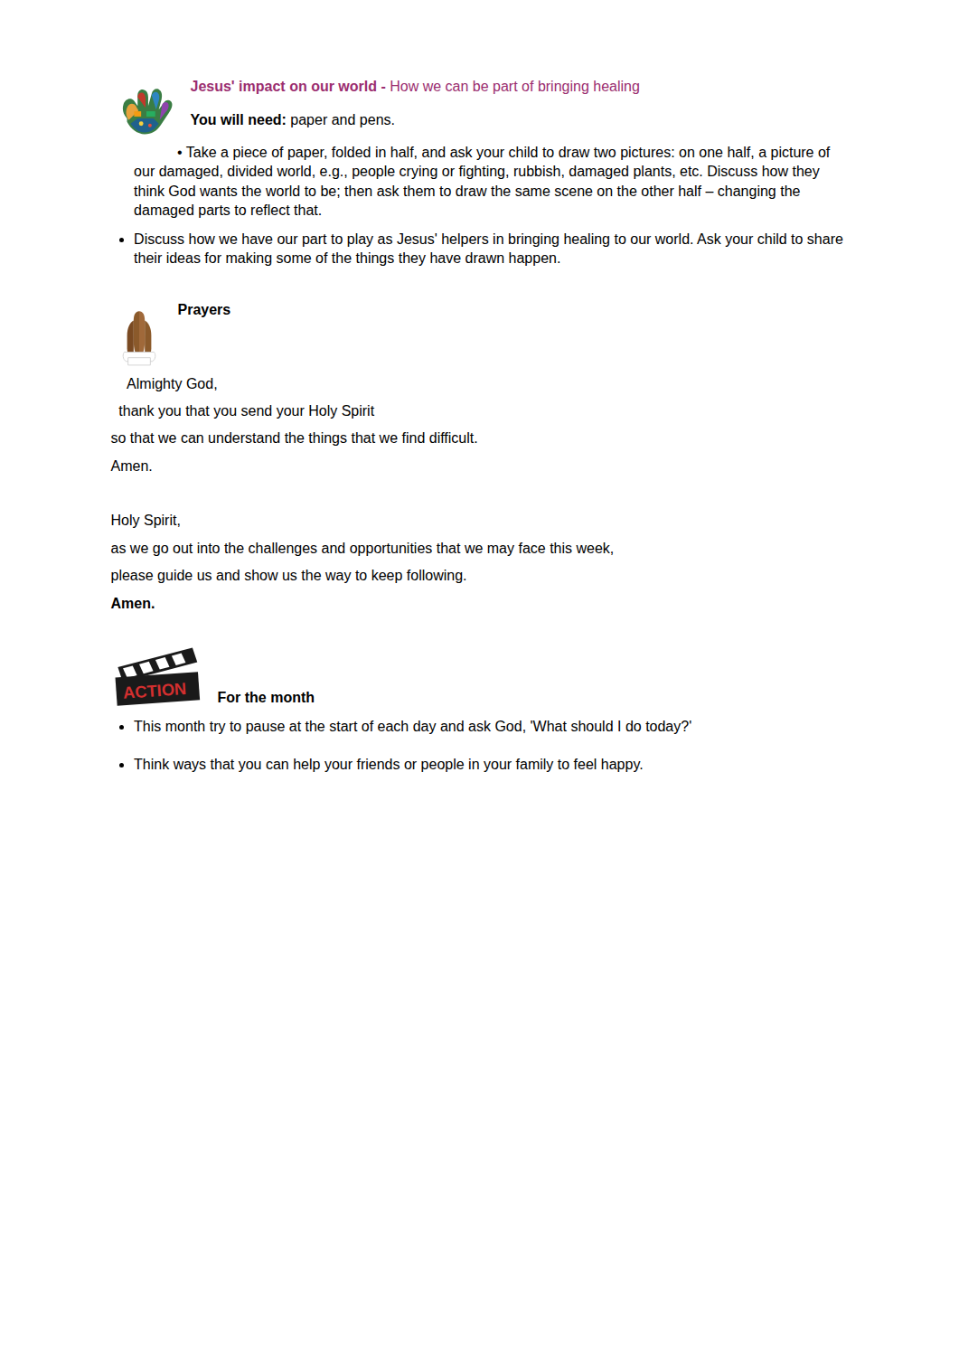Jesus' impact on our world - How we can be part of bringing healing
You will need: paper and pens.
• Take a piece of paper, folded in half, and ask your child to draw two pictures: on one half, a picture of our damaged, divided world, e.g., people crying or fighting, rubbish, damaged plants, etc. Discuss how they think God wants the world to be; then ask them to draw the same scene on the other half – changing the damaged parts to reflect that.
Discuss how we have our part to play as Jesus' helpers in bringing healing to our world. Ask your child to share their ideas for making some of the things they have drawn happen.
Prayers
Almighty God,
thank you that you send your Holy Spirit
so that we can understand the things that we find difficult.
Amen.
Holy Spirit,
as we go out into the challenges and opportunities that we may face this week,
please guide us and show us the way to keep following.
Amen.
ACTION
For the month
This month try to pause at the start of each day and ask God, 'What should I do today?'
Think ways that you can help your friends or people in your family to feel happy.